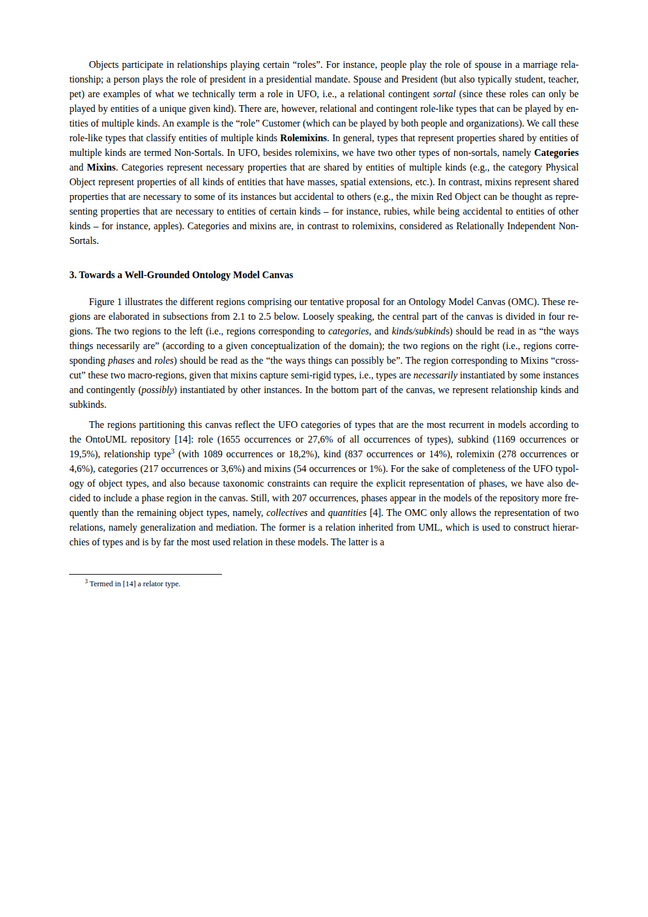Objects participate in relationships playing certain “roles”. For instance, people play the role of spouse in a marriage relationship; a person plays the role of president in a presidential mandate. Spouse and President (but also typically student, teacher, pet) are examples of what we technically term a role in UFO, i.e., a relational contingent sortal (since these roles can only be played by entities of a unique given kind). There are, however, relational and contingent role-like types that can be played by entities of multiple kinds. An example is the “role” Customer (which can be played by both people and organizations). We call these role-like types that classify entities of multiple kinds Rolemixins. In general, types that represent properties shared by entities of multiple kinds are termed Non-Sortals. In UFO, besides rolemixins, we have two other types of non-sortals, namely Categories and Mixins. Categories represent necessary properties that are shared by entities of multiple kinds (e.g., the category Physical Object represent properties of all kinds of entities that have masses, spatial extensions, etc.). In contrast, mixins represent shared properties that are necessary to some of its instances but accidental to others (e.g., the mixin Red Object can be thought as representing properties that are necessary to entities of certain kinds – for instance, rubies, while being accidental to entities of other kinds – for instance, apples). Categories and mixins are, in contrast to rolemixins, considered as Relationally Independent Non-Sortals.
3. Towards a Well-Grounded Ontology Model Canvas
Figure 1 illustrates the different regions comprising our tentative proposal for an Ontology Model Canvas (OMC). These regions are elaborated in subsections from 2.1 to 2.5 below. Loosely speaking, the central part of the canvas is divided in four regions. The two regions to the left (i.e., regions corresponding to categories, and kinds/subkinds) should be read in as “the ways things necessarily are” (according to a given conceptualization of the domain); the two regions on the right (i.e., regions corresponding phases and roles) should be read as the “the ways things can possibly be”. The region corresponding to Mixins “crosscut” these two macro-regions, given that mixins capture semi-rigid types, i.e., types are necessarily instantiated by some instances and contingently (possibly) instantiated by other instances. In the bottom part of the canvas, we represent relationship kinds and subkinds.
The regions partitioning this canvas reflect the UFO categories of types that are the most recurrent in models according to the OntoUML repository [14]: role (1655 occurrences or 27,6% of all occurrences of types), subkind (1169 occurrences or 19,5%), relationship type3 (with 1089 occurrences or 18,2%), kind (837 occurrences or 14%), rolemixin (278 occurrences or 4,6%), categories (217 occurrences or 3,6%) and mixins (54 occurrences or 1%). For the sake of completeness of the UFO typology of object types, and also because taxonomic constraints can require the explicit representation of phases, we have also decided to include a phase region in the canvas. Still, with 207 occurrences, phases appear in the models of the repository more frequently than the remaining object types, namely, collectives and quantities [4]. The OMC only allows the representation of two relations, namely generalization and mediation. The former is a relation inherited from UML, which is used to construct hierarchies of types and is by far the most used relation in these models. The latter is a
3 Termed in [14] a relator type.